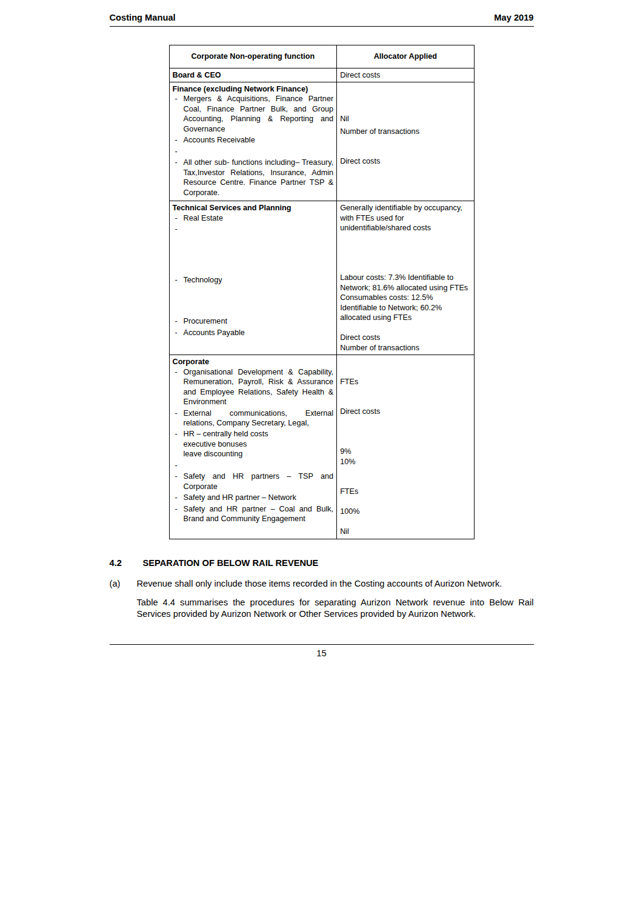Costing Manual May 2019
| Corporate Non-operating function | Allocator Applied |
| --- | --- |
| Board & CEO | Direct costs |
| Finance (excluding Network Finance) Mergers & Acquisitions, Finance Partner Coal, Finance Partner Bulk, and Group Accounting, Planning & Reporting and Governance Accounts Receivable All other sub- functions including– Treasury, Tax,Investor Relations, Insurance, Admin Resource Centre. Finance Partner TSP & Corporate. | Nil Number of transactions Direct costs |
| Technical Services and Planning Real Estate Technology Procurement Accounts Payable | Generally identifiable by occupancy, with FTEs used for unidentifiable/shared costs Labour costs: 7.3% Identifiable to Network; 81.6% allocated using FTEs Consumables costs: 12.5% Identifiable to Network; 60.2% allocated using FTEs Direct costs Number of transactions |
| Corporate Organisational Development & Capability, Remuneration, Payroll, Risk & Assurance and Employee Relations, Safety Health & Environment External communications, External relations, Company Secretary, Legal, HR – centrally held costs executive bonuses leave discounting Safety and HR partners – TSP and Corporate Safety and HR partner – Network Safety and HR partner – Coal and Bulk, Brand and Community Engagement | FTEs Direct costs 9% 10% FTEs 100% Nil |
4.2 SEPARATION OF BELOW RAIL REVENUE
(a)
Revenue shall only include those items recorded in the Costing accounts of Aurizon Network.
Table 4.4 summarises the procedures for separating Aurizon Network revenue into Below Rail Services provided by Aurizon Network or Other Services provided by Aurizon Network.
15